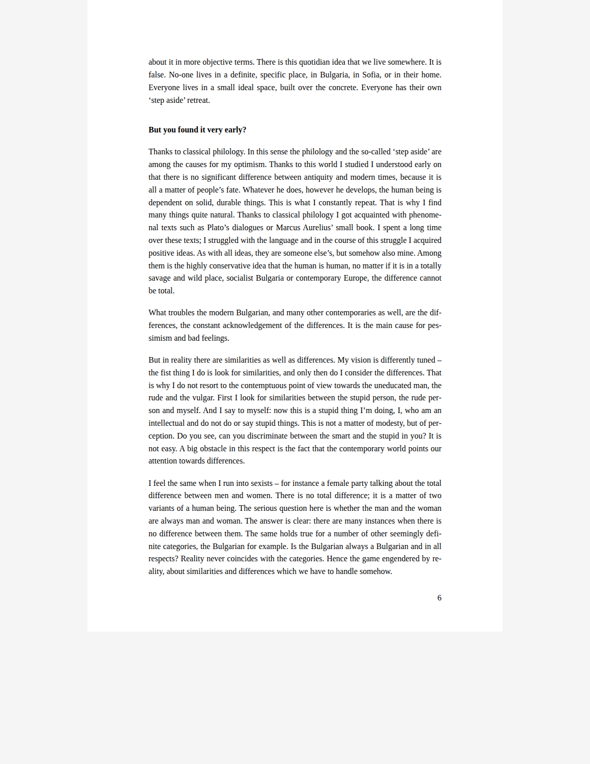about it in more objective terms. There is this quotidian idea that we live somewhere. It is false. No-one lives in a definite, specific place, in Bulgaria, in Sofia, or in their home. Everyone lives in a small ideal space, built over the concrete. Everyone has their own ‘step aside’ retreat.
But you found it very early?
Thanks to classical philology. In this sense the philology and the so-called ‘step aside’ are among the causes for my optimism. Thanks to this world I studied I understood early on that there is no significant difference between antiquity and modern times, because it is all a matter of people’s fate. Whatever he does, however he develops, the human being is dependent on solid, durable things. This is what I constantly repeat. That is why I find many things quite natural. Thanks to classical philology I got acquainted with phenomenal texts such as Plato’s dialogues or Marcus Aurelius’ small book. I spent a long time over these texts; I struggled with the language and in the course of this struggle I acquired positive ideas. As with all ideas, they are someone else’s, but somehow also mine. Among them is the highly conservative idea that the human is human, no matter if it is in a totally savage and wild place, socialist Bulgaria or contemporary Europe, the difference cannot be total.
What troubles the modern Bulgarian, and many other contemporaries as well, are the differences, the constant acknowledgement of the differences. It is the main cause for pessimism and bad feelings.
But in reality there are similarities as well as differences. My vision is differently tuned – the fist thing I do is look for similarities, and only then do I consider the differences. That is why I do not resort to the contemptuous point of view towards the uneducated man, the rude and the vulgar. First I look for similarities between the stupid person, the rude person and myself. And I say to myself: now this is a stupid thing I’m doing, I, who am an intellectual and do not do or say stupid things. This is not a matter of modesty, but of perception. Do you see, can you discriminate between the smart and the stupid in you? It is not easy. A big obstacle in this respect is the fact that the contemporary world points our attention towards differences.
I feel the same when I run into sexists – for instance a female party talking about the total difference between men and women. There is no total difference; it is a matter of two variants of a human being. The serious question here is whether the man and the woman are always man and woman. The answer is clear: there are many instances when there is no difference between them. The same holds true for a number of other seemingly definite categories, the Bulgarian for example. Is the Bulgarian always a Bulgarian and in all respects? Reality never coincides with the categories. Hence the game engendered by reality, about similarities and differences which we have to handle somehow.
6